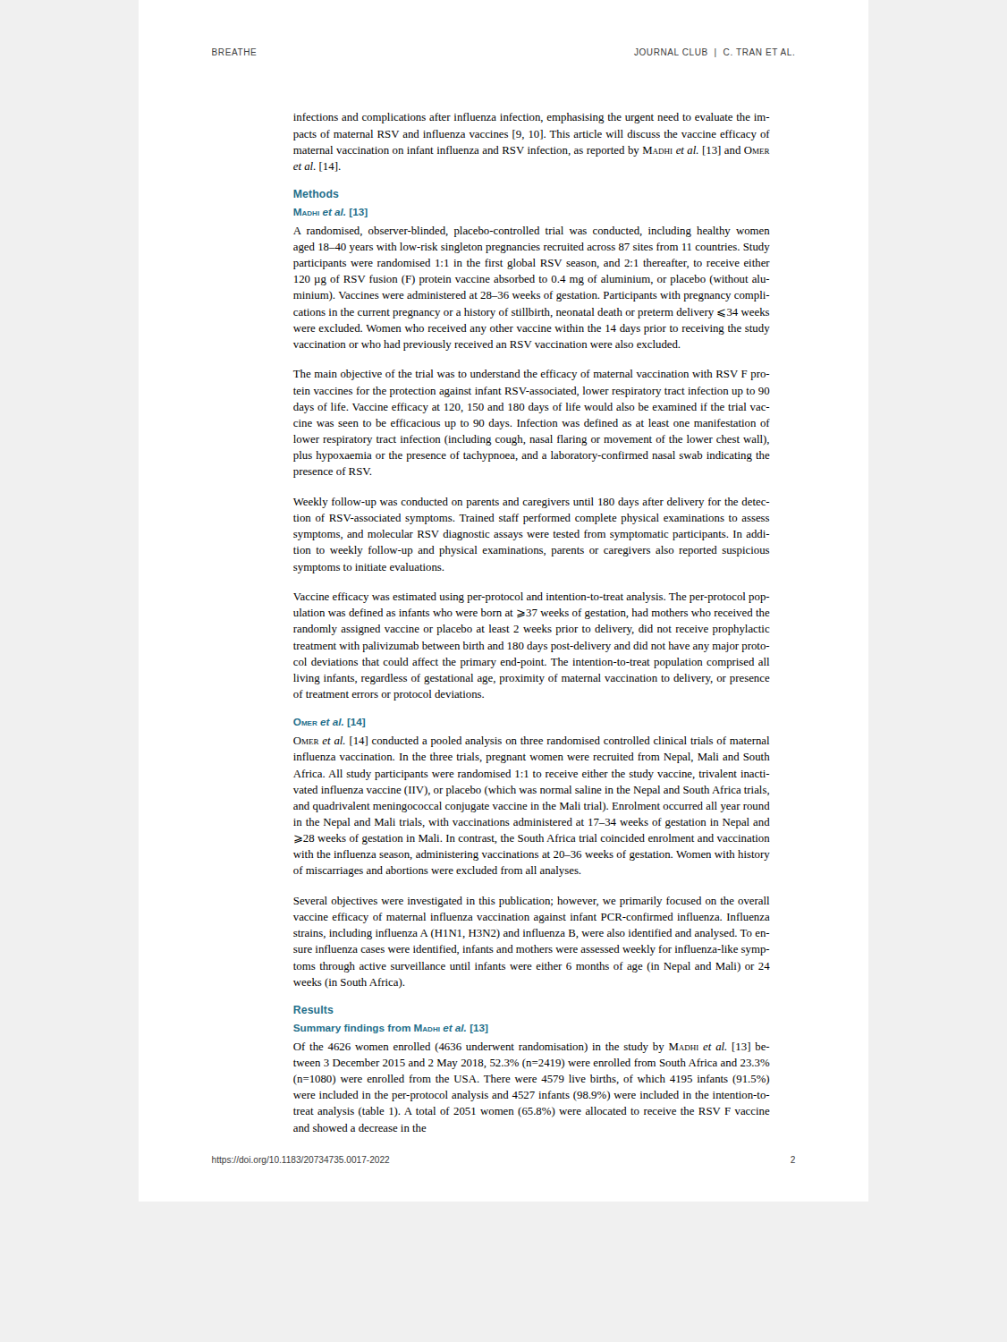Breathe
Journal club | C. Tran et al.
infections and complications after influenza infection, emphasising the urgent need to evaluate the impacts of maternal RSV and influenza vaccines [9, 10]. This article will discuss the vaccine efficacy of maternal vaccination on infant influenza and RSV infection, as reported by Madhi et al. [13] and Omer et al. [14].
Methods
Madhi et al. [13]
A randomised, observer-blinded, placebo-controlled trial was conducted, including healthy women aged 18–40 years with low-risk singleton pregnancies recruited across 87 sites from 11 countries. Study participants were randomised 1:1 in the first global RSV season, and 2:1 thereafter, to receive either 120 µg of RSV fusion (F) protein vaccine absorbed to 0.4 mg of aluminium, or placebo (without aluminium). Vaccines were administered at 28–36 weeks of gestation. Participants with pregnancy complications in the current pregnancy or a history of stillbirth, neonatal death or preterm delivery ⩽34 weeks were excluded. Women who received any other vaccine within the 14 days prior to receiving the study vaccination or who had previously received an RSV vaccination were also excluded.
The main objective of the trial was to understand the efficacy of maternal vaccination with RSV F protein vaccines for the protection against infant RSV-associated, lower respiratory tract infection up to 90 days of life. Vaccine efficacy at 120, 150 and 180 days of life would also be examined if the trial vaccine was seen to be efficacious up to 90 days. Infection was defined as at least one manifestation of lower respiratory tract infection (including cough, nasal flaring or movement of the lower chest wall), plus hypoxaemia or the presence of tachypnoea, and a laboratory-confirmed nasal swab indicating the presence of RSV.
Weekly follow-up was conducted on parents and caregivers until 180 days after delivery for the detection of RSV-associated symptoms. Trained staff performed complete physical examinations to assess symptoms, and molecular RSV diagnostic assays were tested from symptomatic participants. In addition to weekly follow-up and physical examinations, parents or caregivers also reported suspicious symptoms to initiate evaluations.
Vaccine efficacy was estimated using per-protocol and intention-to-treat analysis. The per-protocol population was defined as infants who were born at ⩾37 weeks of gestation, had mothers who received the randomly assigned vaccine or placebo at least 2 weeks prior to delivery, did not receive prophylactic treatment with palivizumab between birth and 180 days post-delivery and did not have any major protocol deviations that could affect the primary end-point. The intention-to-treat population comprised all living infants, regardless of gestational age, proximity of maternal vaccination to delivery, or presence of treatment errors or protocol deviations.
Omer et al. [14]
Omer et al. [14] conducted a pooled analysis on three randomised controlled clinical trials of maternal influenza vaccination. In the three trials, pregnant women were recruited from Nepal, Mali and South Africa. All study participants were randomised 1:1 to receive either the study vaccine, trivalent inactivated influenza vaccine (IIV), or placebo (which was normal saline in the Nepal and South Africa trials, and quadrivalent meningococcal conjugate vaccine in the Mali trial). Enrolment occurred all year round in the Nepal and Mali trials, with vaccinations administered at 17–34 weeks of gestation in Nepal and ⩾28 weeks of gestation in Mali. In contrast, the South Africa trial coincided enrolment and vaccination with the influenza season, administering vaccinations at 20–36 weeks of gestation. Women with history of miscarriages and abortions were excluded from all analyses.
Several objectives were investigated in this publication; however, we primarily focused on the overall vaccine efficacy of maternal influenza vaccination against infant PCR-confirmed influenza. Influenza strains, including influenza A (H1N1, H3N2) and influenza B, were also identified and analysed. To ensure influenza cases were identified, infants and mothers were assessed weekly for influenza-like symptoms through active surveillance until infants were either 6 months of age (in Nepal and Mali) or 24 weeks (in South Africa).
Results
Summary findings from Madhi et al. [13]
Of the 4626 women enrolled (4636 underwent randomisation) in the study by Madhi et al. [13] between 3 December 2015 and 2 May 2018, 52.3% (n=2419) were enrolled from South Africa and 23.3% (n=1080) were enrolled from the USA. There were 4579 live births, of which 4195 infants (91.5%) were included in the per-protocol analysis and 4527 infants (98.9%) were included in the intention-to-treat analysis (table 1). A total of 2051 women (65.8%) were allocated to receive the RSV F vaccine and showed a decrease in the
https://doi.org/10.1183/20734735.0017-2022
2